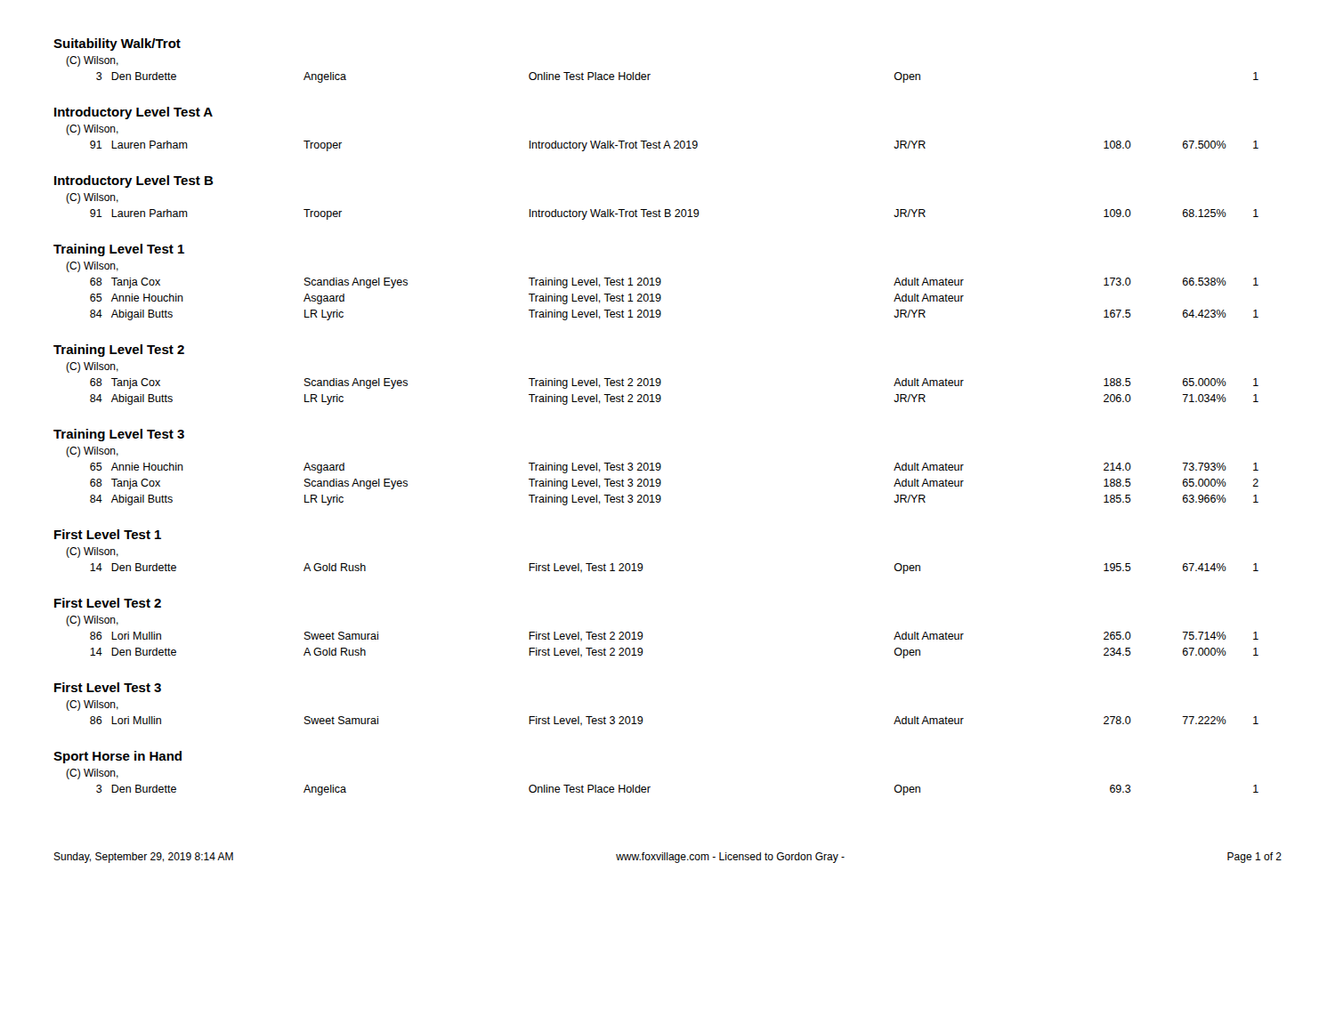Suitability Walk/Trot
(C) Wilson,
| 3 | Den Burdette | Angelica | Online Test Place Holder | Open | | | 1 |
Introductory Level Test A
(C) Wilson,
| 91 | Lauren Parham | Trooper | Introductory Walk-Trot Test A 2019 | JR/YR | 108.0 | 67.500% | 1 |
Introductory Level Test B
(C) Wilson,
| 91 | Lauren Parham | Trooper | Introductory Walk-Trot Test B 2019 | JR/YR | 109.0 | 68.125% | 1 |
Training Level Test 1
(C) Wilson,
| 68 | Tanja Cox | Scandias Angel Eyes | Training Level, Test 1 2019 | Adult Amateur | 173.0 | 66.538% | 1 |
| 65 | Annie Houchin | Asgaard | Training Level, Test 1 2019 | Adult Amateur | | | |
| 84 | Abigail Butts | LR Lyric | Training Level, Test 1 2019 | JR/YR | 167.5 | 64.423% | 1 |
Training Level Test 2
(C) Wilson,
| 68 | Tanja Cox | Scandias Angel Eyes | Training Level, Test 2 2019 | Adult Amateur | 188.5 | 65.000% | 1 |
| 84 | Abigail Butts | LR Lyric | Training Level, Test 2 2019 | JR/YR | 206.0 | 71.034% | 1 |
Training Level Test 3
(C) Wilson,
| 65 | Annie Houchin | Asgaard | Training Level, Test 3 2019 | Adult Amateur | 214.0 | 73.793% | 1 |
| 68 | Tanja Cox | Scandias Angel Eyes | Training Level, Test 3 2019 | Adult Amateur | 188.5 | 65.000% | 2 |
| 84 | Abigail Butts | LR Lyric | Training Level, Test 3 2019 | JR/YR | 185.5 | 63.966% | 1 |
First Level Test 1
(C) Wilson,
| 14 | Den Burdette | A Gold Rush | First Level, Test 1 2019 | Open | 195.5 | 67.414% | 1 |
First Level Test 2
(C) Wilson,
| 86 | Lori Mullin | Sweet Samurai | First Level, Test 2 2019 | Adult Amateur | 265.0 | 75.714% | 1 |
| 14 | Den Burdette | A Gold Rush | First Level, Test 2 2019 | Open | 234.5 | 67.000% | 1 |
First Level Test 3
(C) Wilson,
| 86 | Lori Mullin | Sweet Samurai | First Level, Test 3 2019 | Adult Amateur | 278.0 | 77.222% | 1 |
Sport Horse in Hand
(C) Wilson,
| 3 | Den Burdette | Angelica | Online Test Place Holder | Open | 69.3 | | 1 |
Sunday, September 29, 2019 8:14 AM Page 1 of 2
www.foxvillage.com - Licensed to Gordon Gray -